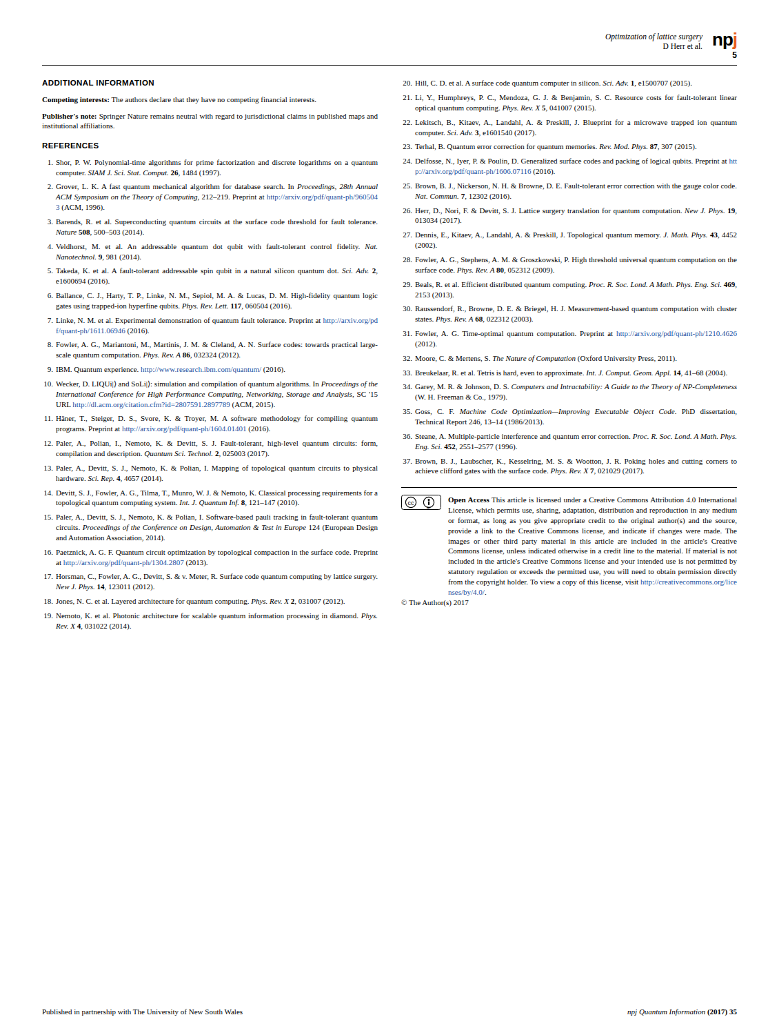Optimization of lattice surgery
D Herr et al.
npj
5
ADDITIONAL INFORMATION
Competing interests: The authors declare that they have no competing financial interests.
Publisher's note: Springer Nature remains neutral with regard to jurisdictional claims in published maps and institutional affiliations.
REFERENCES
Shor, P. W. Polynomial-time algorithms for prime factorization and discrete logarithms on a quantum computer. SIAM J. Sci. Stat. Comput. 26, 1484 (1997).
Grover, L. K. A fast quantum mechanical algorithm for database search. In Proceedings, 28th Annual ACM Symposium on the Theory of Computing, 212–219. Preprint at http://arxiv.org/pdf/quant-ph/9605043 (ACM, 1996).
Barends, R. et al. Superconducting quantum circuits at the surface code threshold for fault tolerance. Nature 508, 500–503 (2014).
Veldhorst, M. et al. An addressable quantum dot qubit with fault-tolerant control fidelity. Nat. Nanotechnol. 9, 981 (2014).
Takeda, K. et al. A fault-tolerant addressable spin qubit in a natural silicon quantum dot. Sci. Adv. 2, e1600694 (2016).
Ballance, C. J., Harty, T. P., Linke, N. M., Sepiol, M. A. & Lucas, D. M. High-fidelity quantum logic gates using trapped-ion hyperfine qubits. Phys. Rev. Lett. 117, 060504 (2016).
Linke, N. M. et al. Experimental demonstration of quantum fault tolerance. Preprint at http://arxiv.org/pdf/quant-ph/1611.06946 (2016).
Fowler, A. G., Mariantoni, M., Martinis, J. M. & Cleland, A. N. Surface codes: towards practical large-scale quantum computation. Phys. Rev. A 86, 032324 (2012).
IBM. Quantum experience. http://www.research.ibm.com/quantum/ (2016).
Wecker, D. LIQUi|⟩ and SoLi|⟩: simulation and compilation of quantum algorithms. In Proceedings of the International Conference for High Performance Computing, Networking, Storage and Analysis, SC '15 URL http://dl.acm.org/citation.cfm?id=2807591.2897789 (ACM, 2015).
Häner, T., Steiger, D. S., Svore, K. & Troyer, M. A software methodology for compiling quantum programs. Preprint at http://arxiv.org/pdf/quant-ph/1604.01401 (2016).
Paler, A., Polian, I., Nemoto, K. & Devitt, S. J. Fault-tolerant, high-level quantum circuits: form, compilation and description. Quantum Sci. Technol. 2, 025003 (2017).
Paler, A., Devitt, S. J., Nemoto, K. & Polian, I. Mapping of topological quantum circuits to physical hardware. Sci. Rep. 4, 4657 (2014).
Devitt, S. J., Fowler, A. G., Tilma, T., Munro, W. J. & Nemoto, K. Classical processing requirements for a topological quantum computing system. Int. J. Quantum Inf. 8, 121–147 (2010).
Paler, A., Devitt, S. J., Nemoto, K. & Polian, I. Software-based pauli tracking in fault-tolerant quantum circuits. Proceedings of the Conference on Design, Automation & Test in Europe 124 (European Design and Automation Association, 2014).
Paetznick, A. G. F. Quantum circuit optimization by topological compaction in the surface code. Preprint at http://arxiv.org/pdf/quant-ph/1304.2807 (2013).
Horsman, C., Fowler, A. G., Devitt, S. & v. Meter, R. Surface code quantum computing by lattice surgery. New J. Phys. 14, 123011 (2012).
Jones, N. C. et al. Layered architecture for quantum computing. Phys. Rev. X 2, 031007 (2012).
Nemoto, K. et al. Photonic architecture for scalable quantum information processing in diamond. Phys. Rev. X 4, 031022 (2014).
Hill, C. D. et al. A surface code quantum computer in silicon. Sci. Adv. 1, e1500707 (2015).
Li, Y., Humphreys, P. C., Mendoza, G. J. & Benjamin, S. C. Resource costs for fault-tolerant linear optical quantum computing. Phys. Rev. X 5, 041007 (2015).
Lekitsch, B., Kitaev, A., Landahl, A. & Preskill, J. Blueprint for a microwave trapped ion quantum computer. Sci. Adv. 3, e1601540 (2017).
Terhal, B. Quantum error correction for quantum memories. Rev. Mod. Phys. 87, 307 (2015).
Delfosse, N., Iyer, P. & Poulin, D. Generalized surface codes and packing of logical qubits. Preprint at http://arxiv.org/pdf/quant-ph/1606.07116 (2016).
Brown, B. J., Nickerson, N. H. & Browne, D. E. Fault-tolerant error correction with the gauge color code. Nat. Commun. 7, 12302 (2016).
Herr, D., Nori, F. & Devitt, S. J. Lattice surgery translation for quantum computation. New J. Phys. 19, 013034 (2017).
Dennis, E., Kitaev, A., Landahl, A. & Preskill, J. Topological quantum memory. J. Math. Phys. 43, 4452 (2002).
Fowler, A. G., Stephens, A. M. & Groszkowski, P. High threshold universal quantum computation on the surface code. Phys. Rev. A 80, 052312 (2009).
Beals, R. et al. Efficient distributed quantum computing. Proc. R. Soc. Lond. A Math. Phys. Eng. Sci. 469, 2153 (2013).
Raussendorf, R., Browne, D. E. & Briegel, H. J. Measurement-based quantum computation with cluster states. Phys. Rev. A 68, 022312 (2003).
Fowler, A. G. Time-optimal quantum computation. Preprint at http://arxiv.org/pdf/quant-ph/1210.4626 (2012).
Moore, C. & Mertens, S. The Nature of Computation (Oxford University Press, 2011).
Breukelaar, R. et al. Tetris is hard, even to approximate. Int. J. Comput. Geom. Appl. 14, 41–68 (2004).
Garey, M. R. & Johnson, D. S. Computers and Intractability: A Guide to the Theory of NP-Completeness (W. H. Freeman & Co., 1979).
Goss, C. F. Machine Code Optimization—Improving Executable Object Code. PhD dissertation, Technical Report 246, 13–14 (1986/2013).
Steane, A. Multiple-particle interference and quantum error correction. Proc. R. Soc. Lond. A Math. Phys. Eng. Sci. 452, 2551–2577 (1996).
Brown, B. J., Laubscher, K., Kesselring, M. S. & Wootton, J. R. Poking holes and cutting corners to achieve clifford gates with the surface code. Phys. Rev. X 7, 021029 (2017).
cc BY
Open Access This article is licensed under a Creative Commons Attribution 4.0 International License, which permits use, sharing, adaptation, distribution and reproduction in any medium or format, as long as you give appropriate credit to the original author(s) and the source, provide a link to the Creative Commons license, and indicate if changes were made. The images or other third party material in this article are included in the article's Creative Commons license, unless indicated otherwise in a credit line to the material. If material is not included in the article's Creative Commons license and your intended use is not permitted by statutory regulation or exceeds the permitted use, you will need to obtain permission directly from the copyright holder. To view a copy of this license, visit http://creativecommons.org/licenses/by/4.0/.
© The Author(s) 2017
Published in partnership with The University of New South Wales
npj Quantum Information (2017) 35